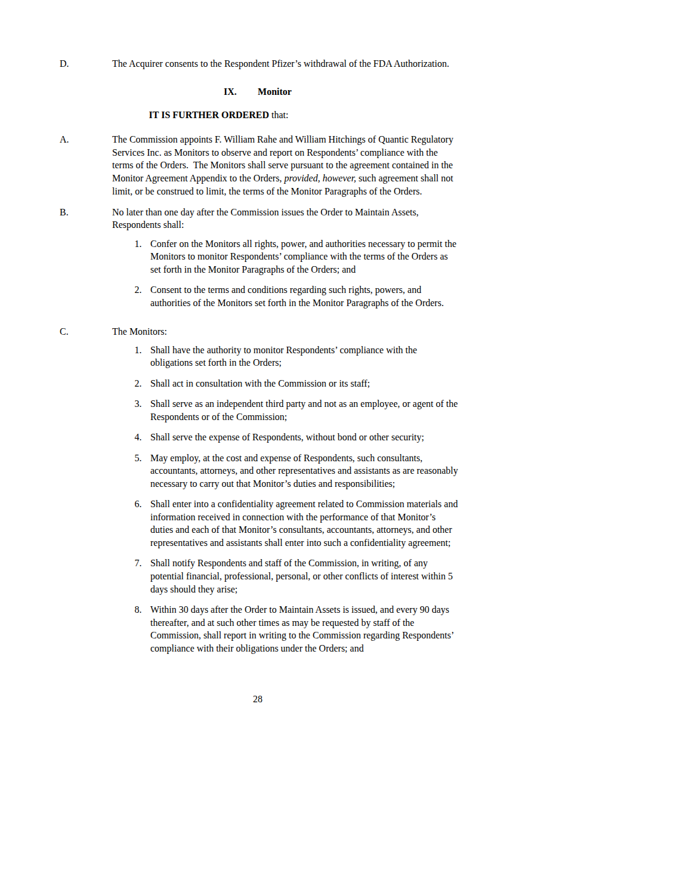D.
The Acquirer consents to the Respondent Pfizer’s withdrawal of the FDA Authorization.
IX. Monitor
IT IS FURTHER ORDERED that:
A.
The Commission appoints F. William Rahe and William Hitchings of Quantic Regulatory Services Inc. as Monitors to observe and report on Respondents’ compliance with the terms of the Orders. The Monitors shall serve pursuant to the agreement contained in the Monitor Agreement Appendix to the Orders, provided, however, such agreement shall not limit, or be construed to limit, the terms of the Monitor Paragraphs of the Orders.
B.
No later than one day after the Commission issues the Order to Maintain Assets, Respondents shall:
1. Confer on the Monitors all rights, power, and authorities necessary to permit the Monitors to monitor Respondents’ compliance with the terms of the Orders as set forth in the Monitor Paragraphs of the Orders; and
2. Consent to the terms and conditions regarding such rights, powers, and authorities of the Monitors set forth in the Monitor Paragraphs of the Orders.
C.
The Monitors:
1. Shall have the authority to monitor Respondents’ compliance with the obligations set forth in the Orders;
2. Shall act in consultation with the Commission or its staff;
3. Shall serve as an independent third party and not as an employee, or agent of the Respondents or of the Commission;
4. Shall serve the expense of Respondents, without bond or other security;
5. May employ, at the cost and expense of Respondents, such consultants, accountants, attorneys, and other representatives and assistants as are reasonably necessary to carry out that Monitor’s duties and responsibilities;
6. Shall enter into a confidentiality agreement related to Commission materials and information received in connection with the performance of that Monitor’s duties and each of that Monitor’s consultants, accountants, attorneys, and other representatives and assistants shall enter into such a confidentiality agreement;
7. Shall notify Respondents and staff of the Commission, in writing, of any potential financial, professional, personal, or other conflicts of interest within 5 days should they arise;
8. Within 30 days after the Order to Maintain Assets is issued, and every 90 days thereafter, and at such other times as may be requested by staff of the Commission, shall report in writing to the Commission regarding Respondents’ compliance with their obligations under the Orders; and
28